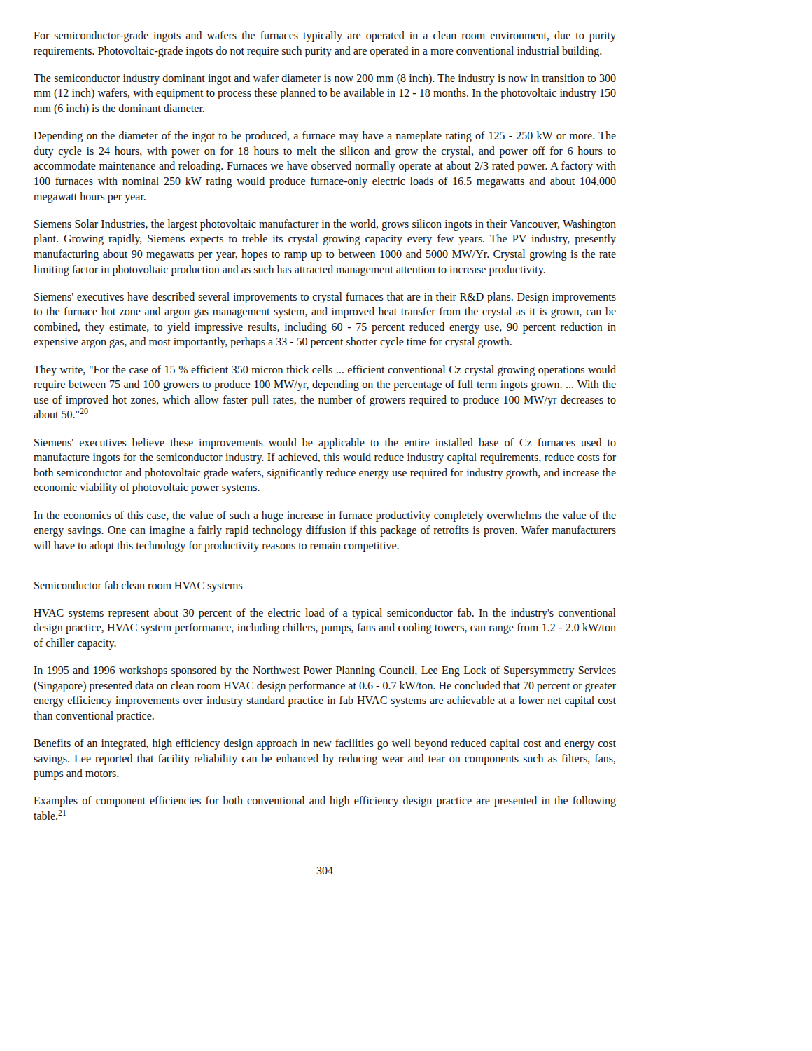For semiconductor-grade ingots and wafers the furnaces typically are operated in a clean room environment, due to purity requirements. Photovoltaic-grade ingots do not require such purity and are operated in a more conventional industrial building.
The semiconductor industry dominant ingot and wafer diameter is now 200 mm (8 inch). The industry is now in transition to 300 mm (12 inch) wafers, with equipment to process these planned to be available in 12 - 18 months. In the photovoltaic industry 150 mm (6 inch) is the dominant diameter.
Depending on the diameter of the ingot to be produced, a furnace may have a nameplate rating of 125 - 250 kW or more. The duty cycle is 24 hours, with power on for 18 hours to melt the silicon and grow the crystal, and power off for 6 hours to accommodate maintenance and reloading. Furnaces we have observed normally operate at about 2/3 rated power. A factory with 100 furnaces with nominal 250 kW rating would produce furnace-only electric loads of 16.5 megawatts and about 104,000 megawatt hours per year.
Siemens Solar Industries, the largest photovoltaic manufacturer in the world, grows silicon ingots in their Vancouver, Washington plant. Growing rapidly, Siemens expects to treble its crystal growing capacity every few years. The PV industry, presently manufacturing about 90 megawatts per year, hopes to ramp up to between 1000 and 5000 MW/Yr. Crystal growing is the rate limiting factor in photovoltaic production and as such has attracted management attention to increase productivity.
Siemens' executives have described several improvements to crystal furnaces that are in their R&D plans. Design improvements to the furnace hot zone and argon gas management system, and improved heat transfer from the crystal as it is grown, can be combined, they estimate, to yield impressive results, including 60 - 75 percent reduced energy use, 90 percent reduction in expensive argon gas, and most importantly, perhaps a 33 - 50 percent shorter cycle time for crystal growth.
They write, "For the case of 15 % efficient 350 micron thick cells ... efficient conventional Cz crystal growing operations would require between 75 and 100 growers to produce 100 MW/yr, depending on the percentage of full term ingots grown. ... With the use of improved hot zones, which allow faster pull rates, the number of growers required to produce 100 MW/yr decreases to about 50."20
Siemens' executives believe these improvements would be applicable to the entire installed base of Cz furnaces used to manufacture ingots for the semiconductor industry. If achieved, this would reduce industry capital requirements, reduce costs for both semiconductor and photovoltaic grade wafers, significantly reduce energy use required for industry growth, and increase the economic viability of photovoltaic power systems.
In the economics of this case, the value of such a huge increase in furnace productivity completely overwhelms the value of the energy savings. One can imagine a fairly rapid technology diffusion if this package of retrofits is proven. Wafer manufacturers will have to adopt this technology for productivity reasons to remain competitive.
Semiconductor fab clean room HVAC systems
HVAC systems represent about 30 percent of the electric load of a typical semiconductor fab. In the industry's conventional design practice, HVAC system performance, including chillers, pumps, fans and cooling towers, can range from 1.2 - 2.0 kW/ton of chiller capacity.
In 1995 and 1996 workshops sponsored by the Northwest Power Planning Council, Lee Eng Lock of Supersymmetry Services (Singapore) presented data on clean room HVAC design performance at 0.6 - 0.7 kW/ton. He concluded that 70 percent or greater energy efficiency improvements over industry standard practice in fab HVAC systems are achievable at a lower net capital cost than conventional practice.
Benefits of an integrated, high efficiency design approach in new facilities go well beyond reduced capital cost and energy cost savings. Lee reported that facility reliability can be enhanced by reducing wear and tear on components such as filters, fans, pumps and motors.
Examples of component efficiencies for both conventional and high efficiency design practice are presented in the following table.21
304